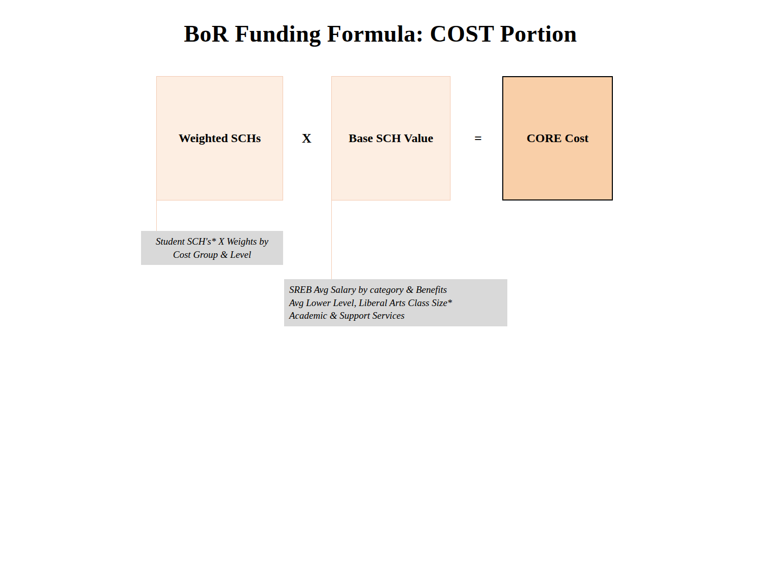BoR Funding Formula: COST Portion
Weighted SCHs
X
Base SCH Value
=
CORE Cost
Student SCH's* X Weights by Cost Group & Level
SREB Avg Salary by category & Benefits
Avg Lower Level, Liberal Arts Class Size*
Academic & Support Services